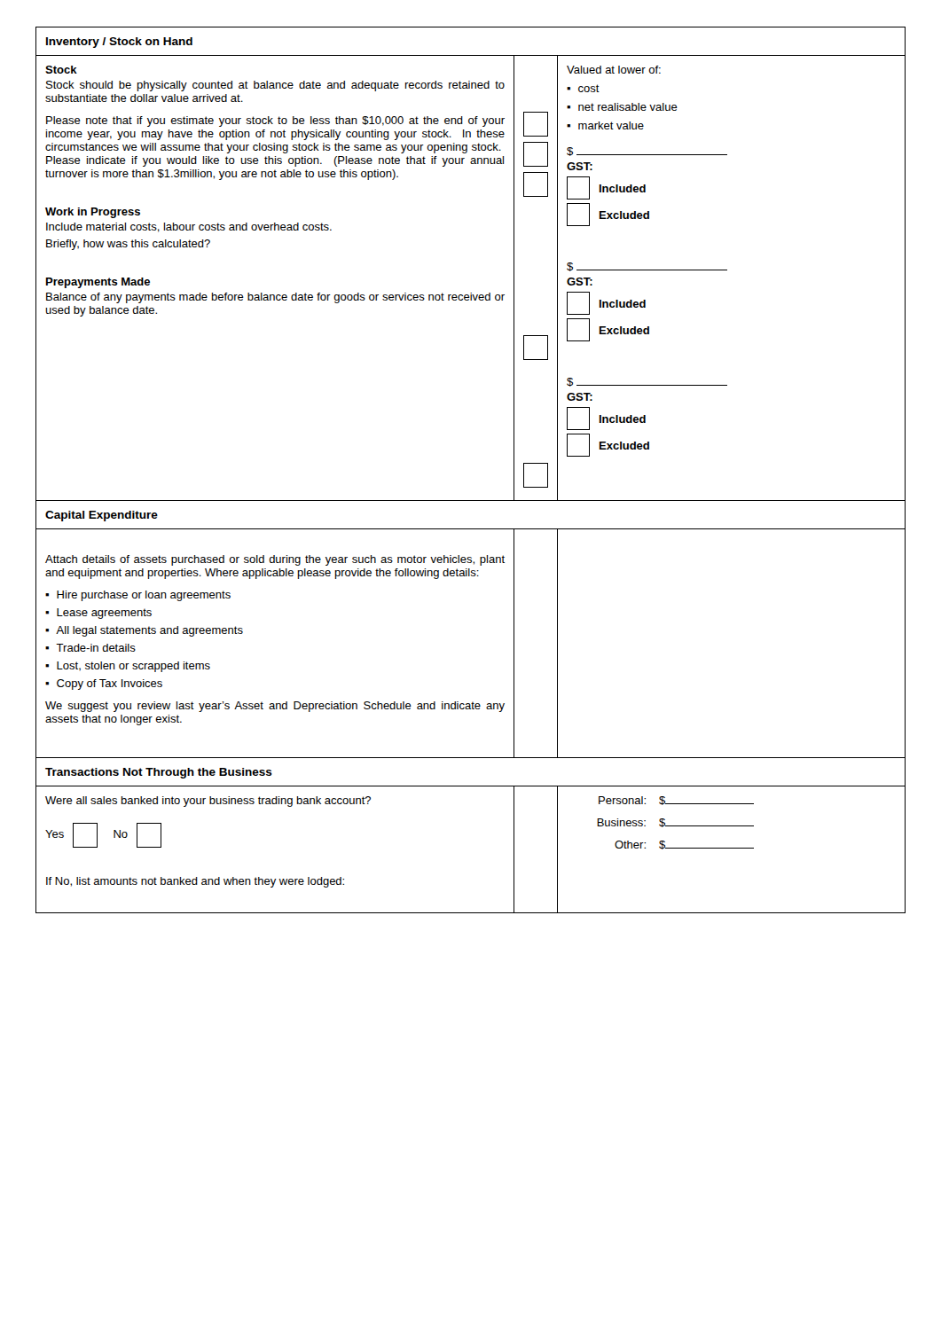| Inventory / Stock on Hand |
| Stock Stock should be physically counted at balance date and adequate records retained to substantiate the dollar value arrived at. Please note that if you estimate your stock to be less than $10,000 at the end of your income year, you may have the option of not physically counting your stock. In these circumstances we will assume that your closing stock is the same as your opening stock. Please indicate if you would like to use this option. (Please note that if your annual turnover is more than $1.3million, you are not able to use this option). Work in Progress Include material costs, labour costs and overhead costs. Briefly, how was this calculated? Prepayments Made Balance of any payments made before balance date for goods or services not received or used by balance date. | | Valued at lower of: cost net realisable value market value $ GST: Included Excluded $ GST: Included Excluded $ GST: Included Excluded |
| Capital Expenditure |
| Attach details of assets purchased or sold during the year such as motor vehicles, plant and equipment and properties. Where applicable please provide the following details: Hire purchase or loan agreements Lease agreements All legal statements and agreements Trade-in details Lost, stolen or scrapped items Copy of Tax Invoices We suggest you review last year’s Asset and Depreciation Schedule and indicate any assets that no longer exist. | | |
| Transactions Not Through the Business |
| Were all sales banked into your business trading bank account? Yes No If No, list amounts not banked and when they were lodged: | | Personal: $ Business: $ Other: $ |